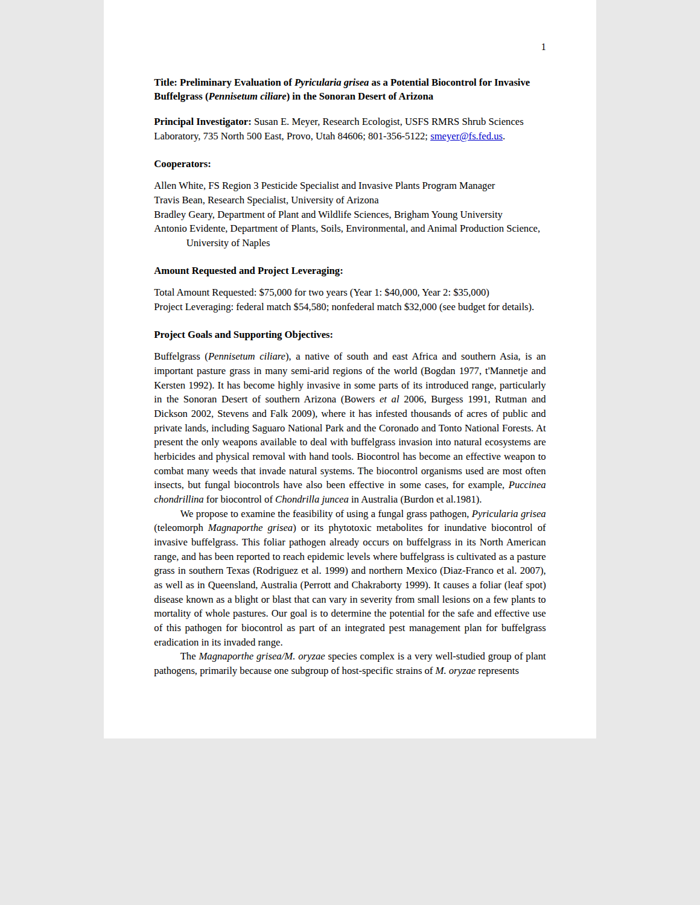1
Title: Preliminary Evaluation of Pyricularia grisea as a Potential Biocontrol for Invasive Buffelgrass (Pennisetum ciliare) in the Sonoran Desert of Arizona
Principal Investigator: Susan E. Meyer, Research Ecologist, USFS RMRS Shrub Sciences Laboratory, 735 North 500 East, Provo, Utah 84606; 801-356-5122; smeyer@fs.fed.us.
Cooperators:
Allen White, FS Region 3 Pesticide Specialist and Invasive Plants Program Manager
Travis Bean, Research Specialist, University of Arizona
Bradley Geary, Department of Plant and Wildlife Sciences, Brigham Young University
Antonio Evidente, Department of Plants, Soils, Environmental, and Animal Production Science,
University of Naples
Amount Requested and Project Leveraging:
Total Amount Requested: $75,000 for two years (Year 1: $40,000, Year 2: $35,000)
Project Leveraging: federal match $54,580; nonfederal match $32,000 (see budget for details).
Project Goals and Supporting Objectives:
Buffelgrass (Pennisetum ciliare), a native of south and east Africa and southern Asia, is an important pasture grass in many semi-arid regions of the world (Bogdan 1977, t'Mannetje and Kersten 1992). It has become highly invasive in some parts of its introduced range, particularly in the Sonoran Desert of southern Arizona (Bowers et al 2006, Burgess 1991, Rutman and Dickson 2002, Stevens and Falk 2009), where it has infested thousands of acres of public and private lands, including Saguaro National Park and the Coronado and Tonto National Forests. At present the only weapons available to deal with buffelgrass invasion into natural ecosystems are herbicides and physical removal with hand tools. Biocontrol has become an effective weapon to combat many weeds that invade natural systems. The biocontrol organisms used are most often insects, but fungal biocontrols have also been effective in some cases, for example, Puccinea chondrillina for biocontrol of Chondrilla juncea in Australia (Burdon et al.1981).
We propose to examine the feasibility of using a fungal grass pathogen, Pyricularia grisea (teleomorph Magnaporthe grisea) or its phytotoxic metabolites for inundative biocontrol of invasive buffelgrass. This foliar pathogen already occurs on buffelgrass in its North American range, and has been reported to reach epidemic levels where buffelgrass is cultivated as a pasture grass in southern Texas (Rodriguez et al. 1999) and northern Mexico (Diaz-Franco et al. 2007), as well as in Queensland, Australia (Perrott and Chakraborty 1999). It causes a foliar (leaf spot) disease known as a blight or blast that can vary in severity from small lesions on a few plants to mortality of whole pastures. Our goal is to determine the potential for the safe and effective use of this pathogen for biocontrol as part of an integrated pest management plan for buffelgrass eradication in its invaded range.
The Magnaporthe grisea/M. oryzae species complex is a very well-studied group of plant pathogens, primarily because one subgroup of host-specific strains of M. oryzae represents